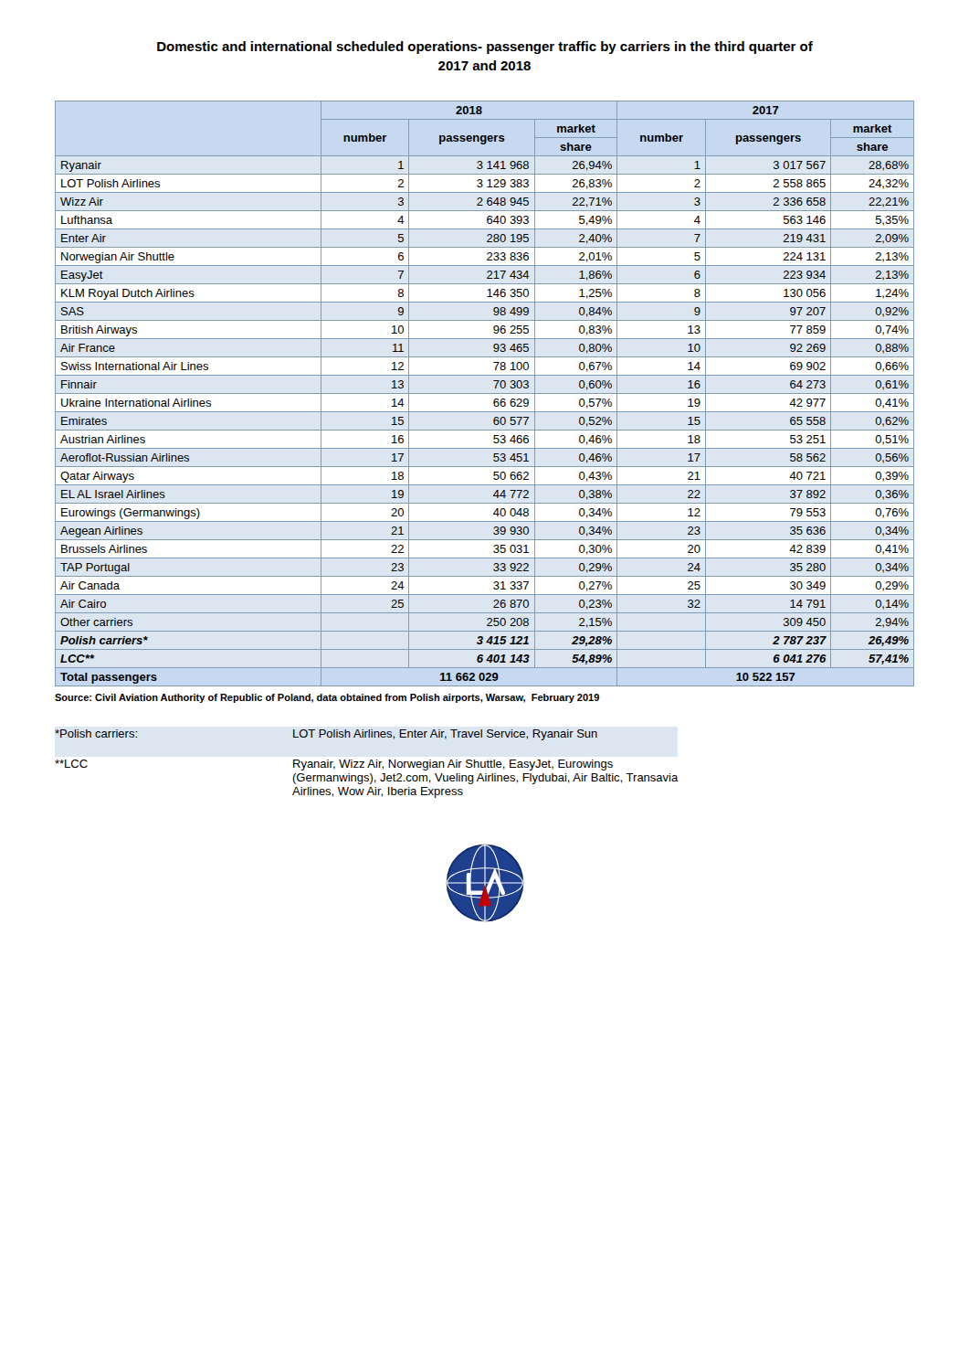Domestic and international scheduled operations- passenger traffic by carriers in the third quarter of 2017 and 2018
| | 2018 | 2017 |
| --- | --- | --- |
| number | passengers | market | number | passengers | market |
| share | share |
| Ryanair | 1 | 3 141 968 | 26,94% | 1 | 3 017 567 | 28,68% |
| LOT Polish Airlines | 2 | 3 129 383 | 26,83% | 2 | 2 558 865 | 24,32% |
| Wizz Air | 3 | 2 648 945 | 22,71% | 3 | 2 336 658 | 22,21% |
| Lufthansa | 4 | 640 393 | 5,49% | 4 | 563 146 | 5,35% |
| Enter Air | 5 | 280 195 | 2,40% | 7 | 219 431 | 2,09% |
| Norwegian Air Shuttle | 6 | 233 836 | 2,01% | 5 | 224 131 | 2,13% |
| EasyJet | 7 | 217 434 | 1,86% | 6 | 223 934 | 2,13% |
| KLM Royal Dutch Airlines | 8 | 146 350 | 1,25% | 8 | 130 056 | 1,24% |
| SAS | 9 | 98 499 | 0,84% | 9 | 97 207 | 0,92% |
| British Airways | 10 | 96 255 | 0,83% | 13 | 77 859 | 0,74% |
| Air France | 11 | 93 465 | 0,80% | 10 | 92 269 | 0,88% |
| Swiss International Air Lines | 12 | 78 100 | 0,67% | 14 | 69 902 | 0,66% |
| Finnair | 13 | 70 303 | 0,60% | 16 | 64 273 | 0,61% |
| Ukraine International Airlines | 14 | 66 629 | 0,57% | 19 | 42 977 | 0,41% |
| Emirates | 15 | 60 577 | 0,52% | 15 | 65 558 | 0,62% |
| Austrian Airlines | 16 | 53 466 | 0,46% | 18 | 53 251 | 0,51% |
| Aeroflot-Russian Airlines | 17 | 53 451 | 0,46% | 17 | 58 562 | 0,56% |
| Qatar Airways | 18 | 50 662 | 0,43% | 21 | 40 721 | 0,39% |
| EL AL Israel Airlines | 19 | 44 772 | 0,38% | 22 | 37 892 | 0,36% |
| Eurowings (Germanwings) | 20 | 40 048 | 0,34% | 12 | 79 553 | 0,76% |
| Aegean Airlines | 21 | 39 930 | 0,34% | 23 | 35 636 | 0,34% |
| Brussels Airlines | 22 | 35 031 | 0,30% | 20 | 42 839 | 0,41% |
| TAP Portugal | 23 | 33 922 | 0,29% | 24 | 35 280 | 0,34% |
| Air Canada | 24 | 31 337 | 0,27% | 25 | 30 349 | 0,29% |
| Air Cairo | 25 | 26 870 | 0,23% | 32 | 14 791 | 0,14% |
| Other carriers | | 250 208 | 2,15% | | 309 450 | 2,94% |
| Polish carriers* | | 3 415 121 | 29,28% | | 2 787 237 | 26,49% |
| LCC** | | 6 401 143 | 54,89% | | 6 041 276 | 57,41% |
| Total passengers | 11 662 029 | 10 522 157 |
Source: Civil Aviation Authority of Republic of Poland, data obtained from Polish airports, Warsaw, February 2019
| *Polish carriers: | LOT Polish Airlines, Enter Air, Travel Service, Ryanair Sun |
| **LCC | Ryanair, Wizz Air, Norwegian Air Shuttle, EasyJet, Eurowings (Germanwings), Jet2.com, Vueling Airlines, Flydubai, Air Baltic, Transavia Airlines, Wow Air, Iberia Express |